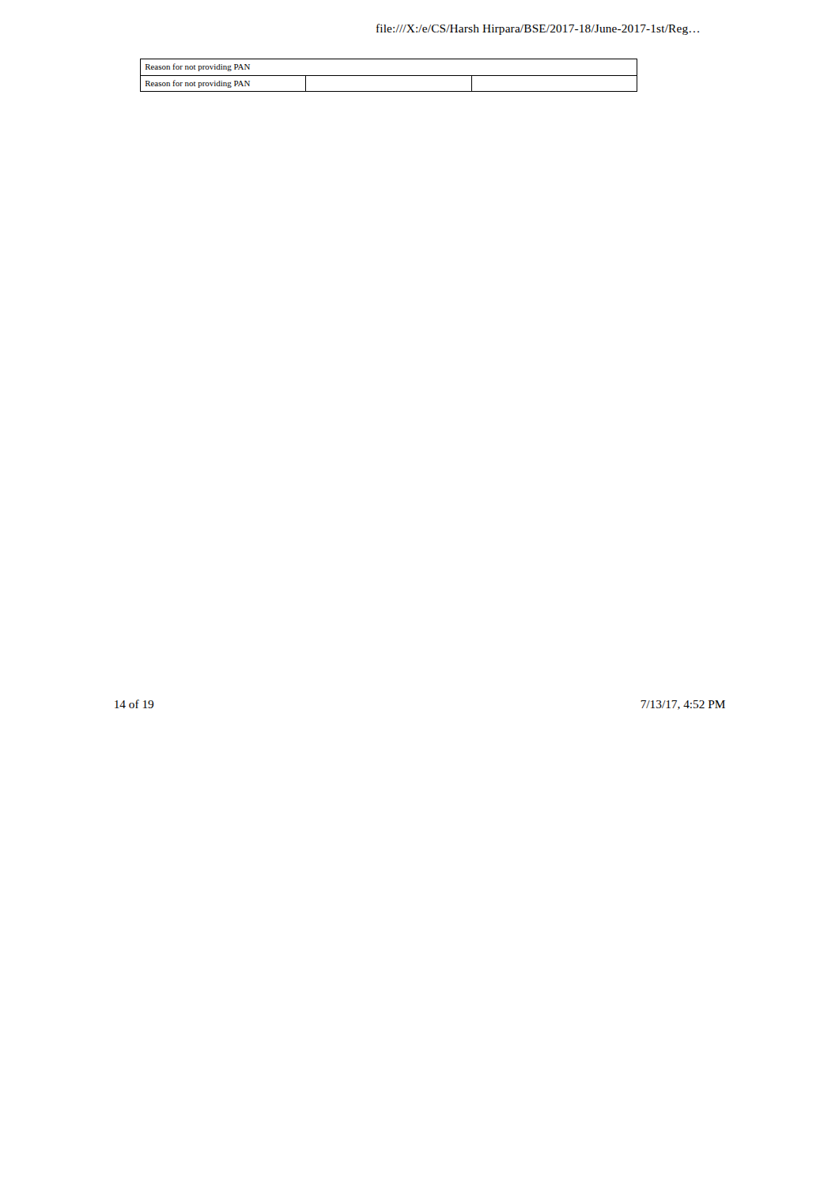file:///X:/e/CS/Harsh Hirpara/BSE/2017-18/June-2017-1st/Reg…
| Reason for not providing PAN |
| Reason for not providing PAN | | |
14 of 19 7/13/17, 4:52 PM